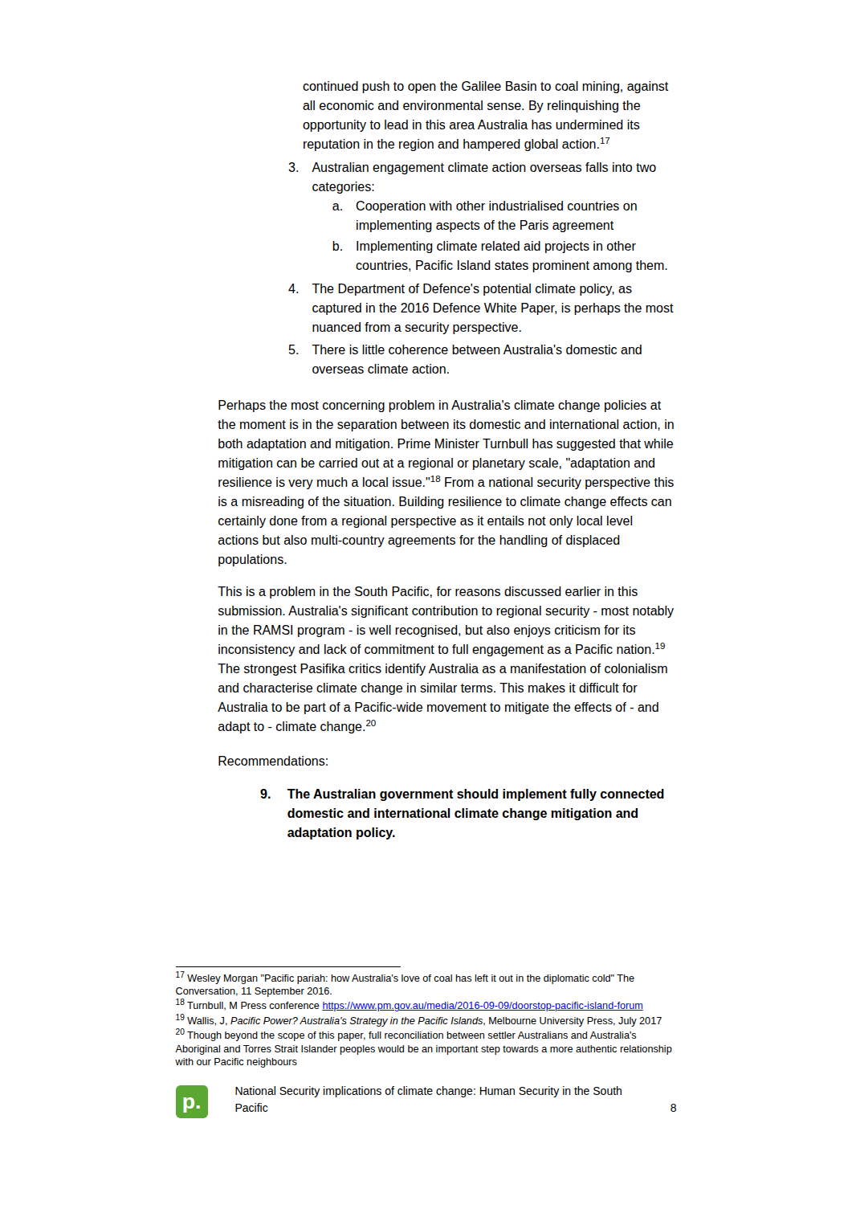continued push to open the Galilee Basin to coal mining, against all economic and environmental sense. By relinquishing the opportunity to lead in this area Australia has undermined its reputation in the region and hampered global action.17
Australian engagement climate action overseas falls into two categories:
Cooperation with other industrialised countries on implementing aspects of the Paris agreement
Implementing climate related aid projects in other countries, Pacific Island states prominent among them.
The Department of Defence's potential climate policy, as captured in the 2016 Defence White Paper, is perhaps the most nuanced from a security perspective.
There is little coherence between Australia's domestic and overseas climate action.
Perhaps the most concerning problem in Australia's climate change policies at the moment is in the separation between its domestic and international action, in both adaptation and mitigation. Prime Minister Turnbull has suggested that while mitigation can be carried out at a regional or planetary scale, "adaptation and resilience is very much a local issue."18 From a national security perspective this is a misreading of the situation. Building resilience to climate change effects can certainly done from a regional perspective as it entails not only local level actions but also multi-country agreements for the handling of displaced populations.
This is a problem in the South Pacific, for reasons discussed earlier in this submission. Australia's significant contribution to regional security - most notably in the RAMSI program - is well recognised, but also enjoys criticism for its inconsistency and lack of commitment to full engagement as a Pacific nation.19 The strongest Pasifika critics identify Australia as a manifestation of colonialism and characterise climate change in similar terms. This makes it difficult for Australia to be part of a Pacific-wide movement to mitigate the effects of - and adapt to - climate change.20
Recommendations:
The Australian government should implement fully connected domestic and international climate change mitigation and adaptation policy.
17 Wesley Morgan "Pacific pariah: how Australia's love of coal has left it out in the diplomatic cold" The Conversation, 11 September 2016.
18 Turnbull, M Press conference https://www.pm.gov.au/media/2016-09-09/doorstop-pacific-island-forum
19 Wallis, J, Pacific Power? Australia's Strategy in the Pacific Islands, Melbourne University Press, July 2017
20 Though beyond the scope of this paper, full reconciliation between settler Australians and Australia's Aboriginal and Torres Strait Islander peoples would be an important step towards a more authentic relationship with our Pacific neighbours
p.
National Security implications of climate change: Human Security in the South Pacific
8